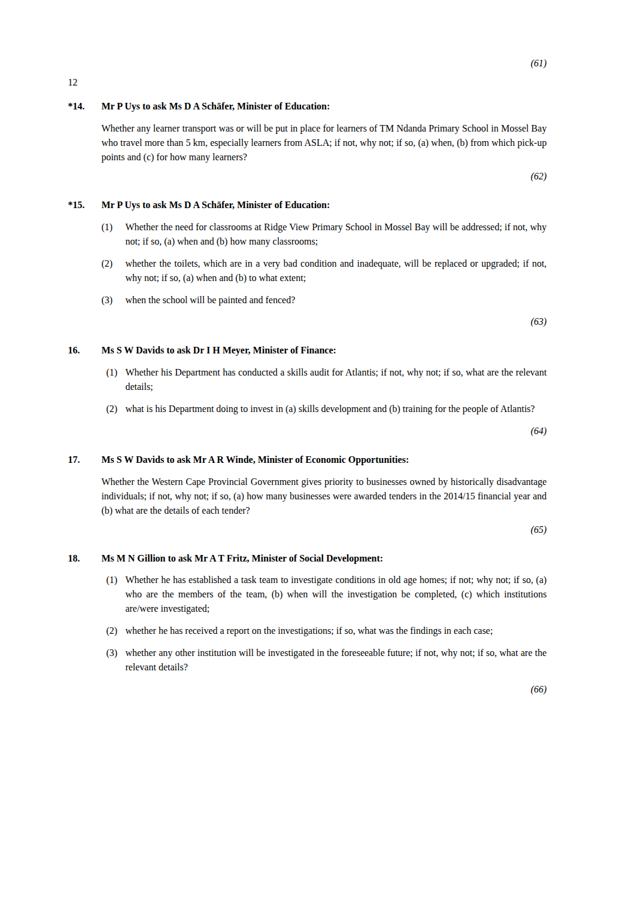(61)
12
*14. Mr P Uys to ask Ms D A Schäfer, Minister of Education:
Whether any learner transport was or will be put in place for learners of TM Ndanda Primary School in Mossel Bay who travel more than 5 km, especially learners from ASLA; if not, why not; if so, (a) when, (b) from which pick-up points and (c) for how many learners?
(62)
*15. Mr P Uys to ask Ms D A Schäfer, Minister of Education:
(1) Whether the need for classrooms at Ridge View Primary School in Mossel Bay will be addressed; if not, why not; if so, (a) when and (b) how many classrooms;
(2) whether the toilets, which are in a very bad condition and inadequate, will be replaced or upgraded; if not, why not; if so, (a) when and (b) to what extent;
(3) when the school will be painted and fenced?
(63)
16. Ms S W Davids to ask Dr I H Meyer, Minister of Finance:
(1) Whether his Department has conducted a skills audit for Atlantis; if not, why not; if so, what are the relevant details;
(2) what is his Department doing to invest in (a) skills development and (b) training for the people of Atlantis?
(64)
17. Ms S W Davids to ask Mr A R Winde, Minister of Economic Opportunities:
Whether the Western Cape Provincial Government gives priority to businesses owned by historically disadvantage individuals; if not, why not; if so, (a) how many businesses were awarded tenders in the 2014/15 financial year and (b) what are the details of each tender?
(65)
18. Ms M N Gillion to ask Mr A T Fritz, Minister of Social Development:
(1) Whether he has established a task team to investigate conditions in old age homes; if not; why not; if so, (a) who are the members of the team, (b) when will the investigation be completed, (c) which institutions are/were investigated;
(2) whether he has received a report on the investigations; if so, what was the findings in each case;
(3) whether any other institution will be investigated in the foreseeable future; if not, why not; if so, what are the relevant details?
(66)